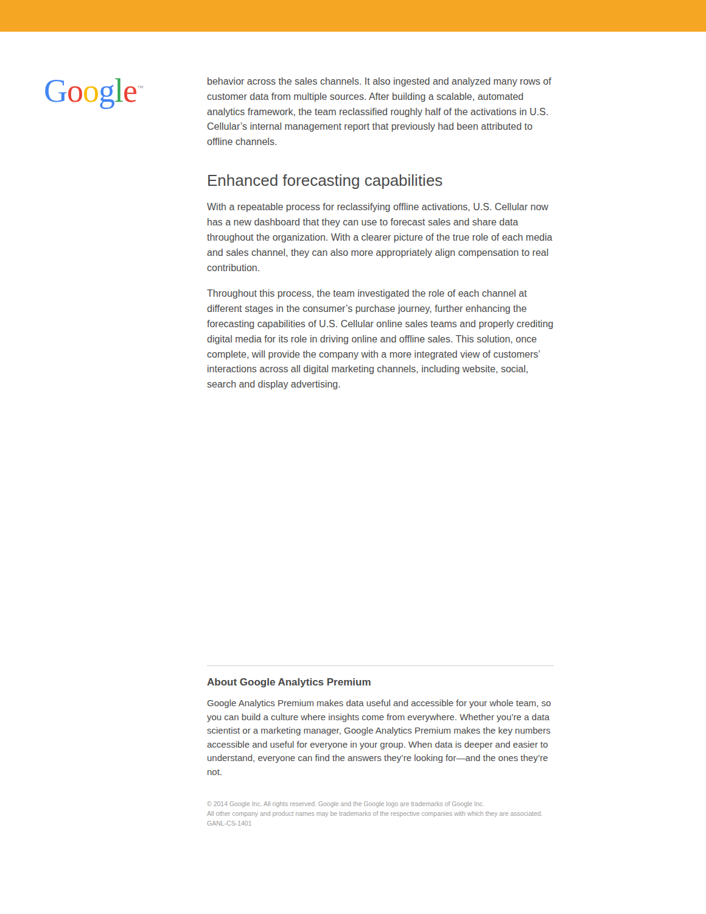Google™
behavior across the sales channels. It also ingested and analyzed many rows of customer data from multiple sources. After building a scalable, automated analytics framework, the team reclassified roughly half of the activations in U.S. Cellular’s internal management report that previously had been attributed to offline channels.
Enhanced forecasting capabilities
With a repeatable process for reclassifying offline activations, U.S. Cellular now has a new dashboard that they can use to forecast sales and share data throughout the organization. With a clearer picture of the true role of each media and sales channel, they can also more appropriately align compensation to real contribution.
Throughout this process, the team investigated the role of each channel at different stages in the consumer’s purchase journey, further enhancing the forecasting capabilities of U.S. Cellular online sales teams and properly crediting digital media for its role in driving online and offline sales. This solution, once complete, will provide the company with a more integrated view of customers’ interactions across all digital marketing channels, including website, social, search and display advertising.
About Google Analytics Premium
Google Analytics Premium makes data useful and accessible for your whole team, so you can build a culture where insights come from everywhere. Whether you’re a data scientist or a marketing manager, Google Analytics Premium makes the key numbers accessible and useful for everyone in your group. When data is deeper and easier to understand, everyone can find the answers they’re looking for—and the ones they’re not.
© 2014 Google Inc. All rights reserved. Google and the Google logo are trademarks of Google Inc.
All other company and product names may be trademarks of the respective companies with which they are associated.
GANL-CS-1401